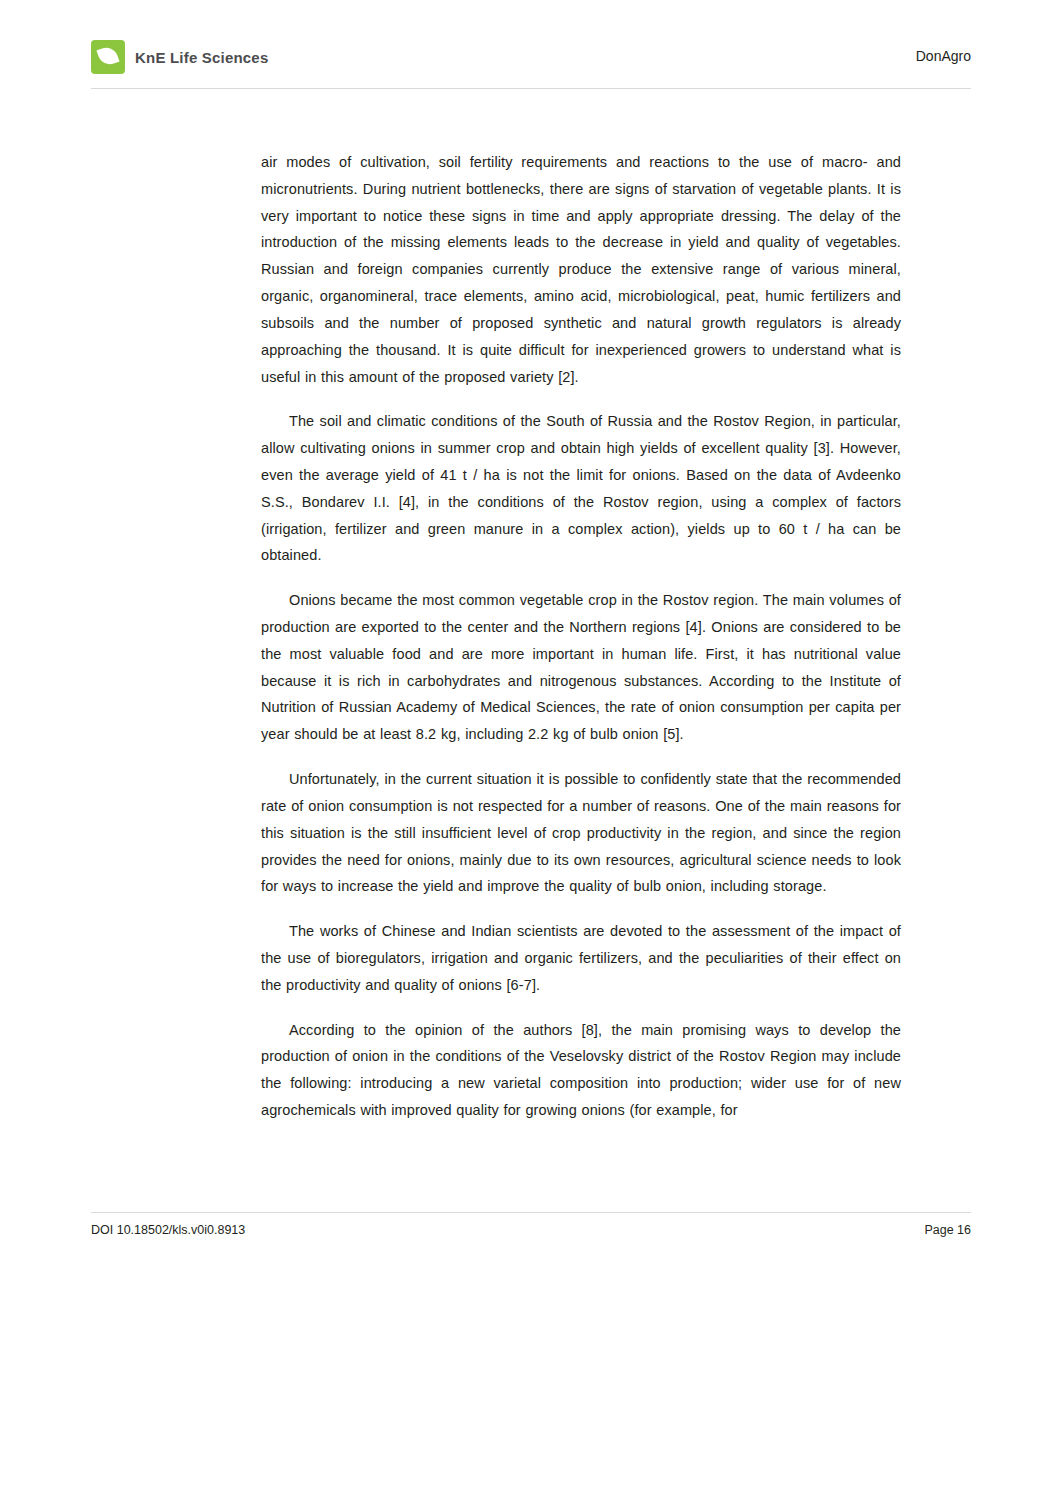KnE Life Sciences
DonAgro
air modes of cultivation, soil fertility requirements and reactions to the use of macro- and micronutrients. During nutrient bottlenecks, there are signs of starvation of vegetable plants. It is very important to notice these signs in time and apply appropriate dressing. The delay of the introduction of the missing elements leads to the decrease in yield and quality of vegetables. Russian and foreign companies currently produce the extensive range of various mineral, organic, organomineral, trace elements, amino acid, microbiological, peat, humic fertilizers and subsoils and the number of proposed synthetic and natural growth regulators is already approaching the thousand. It is quite difficult for inexperienced growers to understand what is useful in this amount of the proposed variety [2].
The soil and climatic conditions of the South of Russia and the Rostov Region, in particular, allow cultivating onions in summer crop and obtain high yields of excellent quality [3]. However, even the average yield of 41 t / ha is not the limit for onions. Based on the data of Avdeenko S.S., Bondarev I.I. [4], in the conditions of the Rostov region, using a complex of factors (irrigation, fertilizer and green manure in a complex action), yields up to 60 t / ha can be obtained.
Onions became the most common vegetable crop in the Rostov region. The main volumes of production are exported to the center and the Northern regions [4]. Onions are considered to be the most valuable food and are more important in human life. First, it has nutritional value because it is rich in carbohydrates and nitrogenous substances. According to the Institute of Nutrition of Russian Academy of Medical Sciences, the rate of onion consumption per capita per year should be at least 8.2 kg, including 2.2 kg of bulb onion [5].
Unfortunately, in the current situation it is possible to confidently state that the recommended rate of onion consumption is not respected for a number of reasons. One of the main reasons for this situation is the still insufficient level of crop productivity in the region, and since the region provides the need for onions, mainly due to its own resources, agricultural science needs to look for ways to increase the yield and improve the quality of bulb onion, including storage.
The works of Chinese and Indian scientists are devoted to the assessment of the impact of the use of bioregulators, irrigation and organic fertilizers, and the peculiarities of their effect on the productivity and quality of onions [6-7].
According to the opinion of the authors [8], the main promising ways to develop the production of onion in the conditions of the Veselovsky district of the Rostov Region may include the following: introducing a new varietal composition into production; wider use for of new agrochemicals with improved quality for growing onions (for example, for
DOI 10.18502/kls.v0i0.8913
Page 16